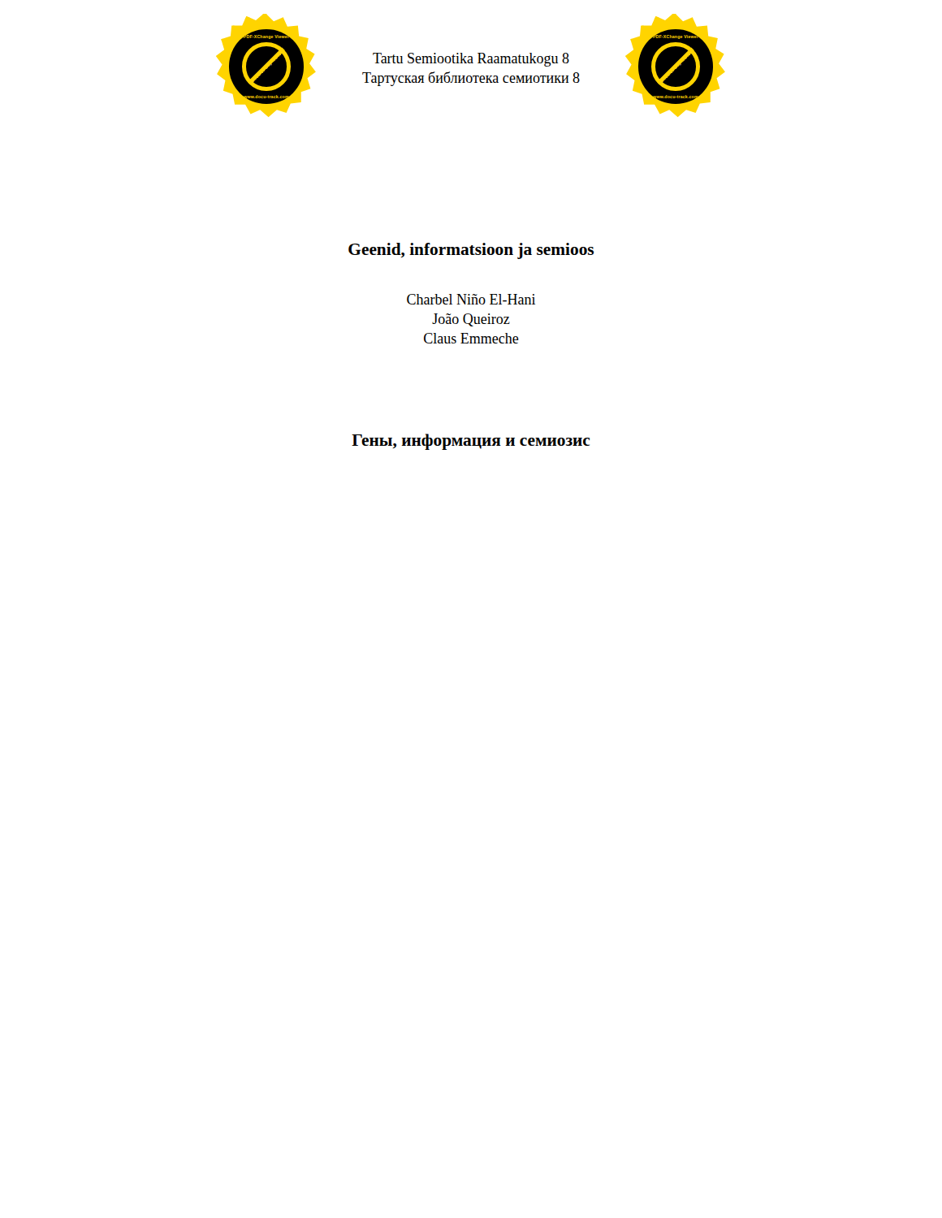PDF-XChange Viewer Click to buy NOW! www.docu-track.com
PDF-XChange Viewer Click to buy NOW! www.docu-track.com
Tartu Semiootika Raamatukogu 8
Тартуская библиотека семиотики 8
Geenid, informatsioon ja semioos
Charbel Niño El-Hani
João Queiroz
Claus Emmeche
Гены, информация и семиозис